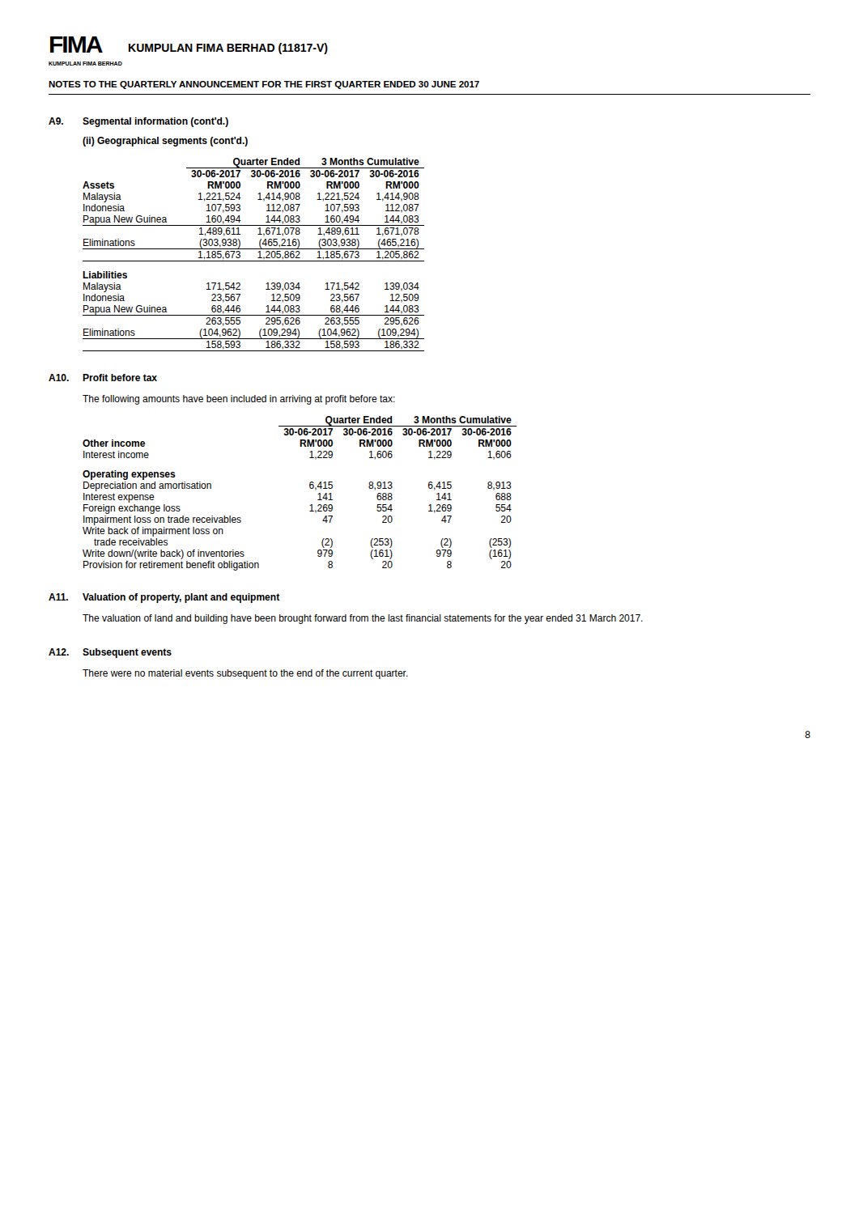FIMA
KUMPULAN FIMA BERHAD KUMPULAN FIMA BERHAD (11817-V)
NOTES TO THE QUARTERLY ANNOUNCEMENT FOR THE FIRST QUARTER ENDED 30 JUNE 2017
A9. Segmental information (cont'd.)
(ii) Geographical segments (cont'd.)
| | Quarter Ended | 3 Months Cumulative |
| | 30-06-2017 | 30-06-2016 | 30-06-2017 | 30-06-2016 |
| Assets | RM'000 | RM'000 | RM'000 | RM'000 |
| Malaysia | 1,221,524 | 1,414,908 | 1,221,524 | 1,414,908 |
| Indonesia | 107,593 | 112,087 | 107,593 | 112,087 |
| Papua New Guinea | 160,494 | 144,083 | 160,494 | 144,083 |
| | 1,489,611 | 1,671,078 | 1,489,611 | 1,671,078 |
| Eliminations | (303,938) | (465,216) | (303,938) | (465,216) |
| | 1,185,673 | 1,205,862 | 1,185,673 | 1,205,862 |
| Liabilities | | | | |
| Malaysia | 171,542 | 139,034 | 171,542 | 139,034 |
| Indonesia | 23,567 | 12,509 | 23,567 | 12,509 |
| Papua New Guinea | 68,446 | 144,083 | 68,446 | 144,083 |
| | 263,555 | 295,626 | 263,555 | 295,626 |
| Eliminations | (104,962) | (109,294) | (104,962) | (109,294) |
| | 158,593 | 186,332 | 158,593 | 186,332 |
A10. Profit before tax
The following amounts have been included in arriving at profit before tax:
| | Quarter Ended | 3 Months Cumulative |
| | 30-06-2017 | 30-06-2016 | 30-06-2017 | 30-06-2016 |
| Other income | RM'000 | RM'000 | RM'000 | RM'000 |
| Interest income | 1,229 | 1,606 | 1,229 | 1,606 |
| Operating expenses | | | | |
| Depreciation and amortisation | 6,415 | 8,913 | 6,415 | 8,913 |
| Interest expense | 141 | 688 | 141 | 688 |
| Foreign exchange loss | 1,269 | 554 | 1,269 | 554 |
| Impairment loss on trade receivables | 47 | 20 | 47 | 20 |
| Write back of impairment loss on | | | | |
| trade receivables | (2) | (253) | (2) | (253) |
| Write down/(write back) of inventories | 979 | (161) | 979 | (161) |
| Provision for retirement benefit obligation | 8 | 20 | 8 | 20 |
A11. Valuation of property, plant and equipment
The valuation of land and building have been brought forward from the last financial statements for the year ended 31 March 2017.
A12. Subsequent events
There were no material events subsequent to the end of the current quarter.
8